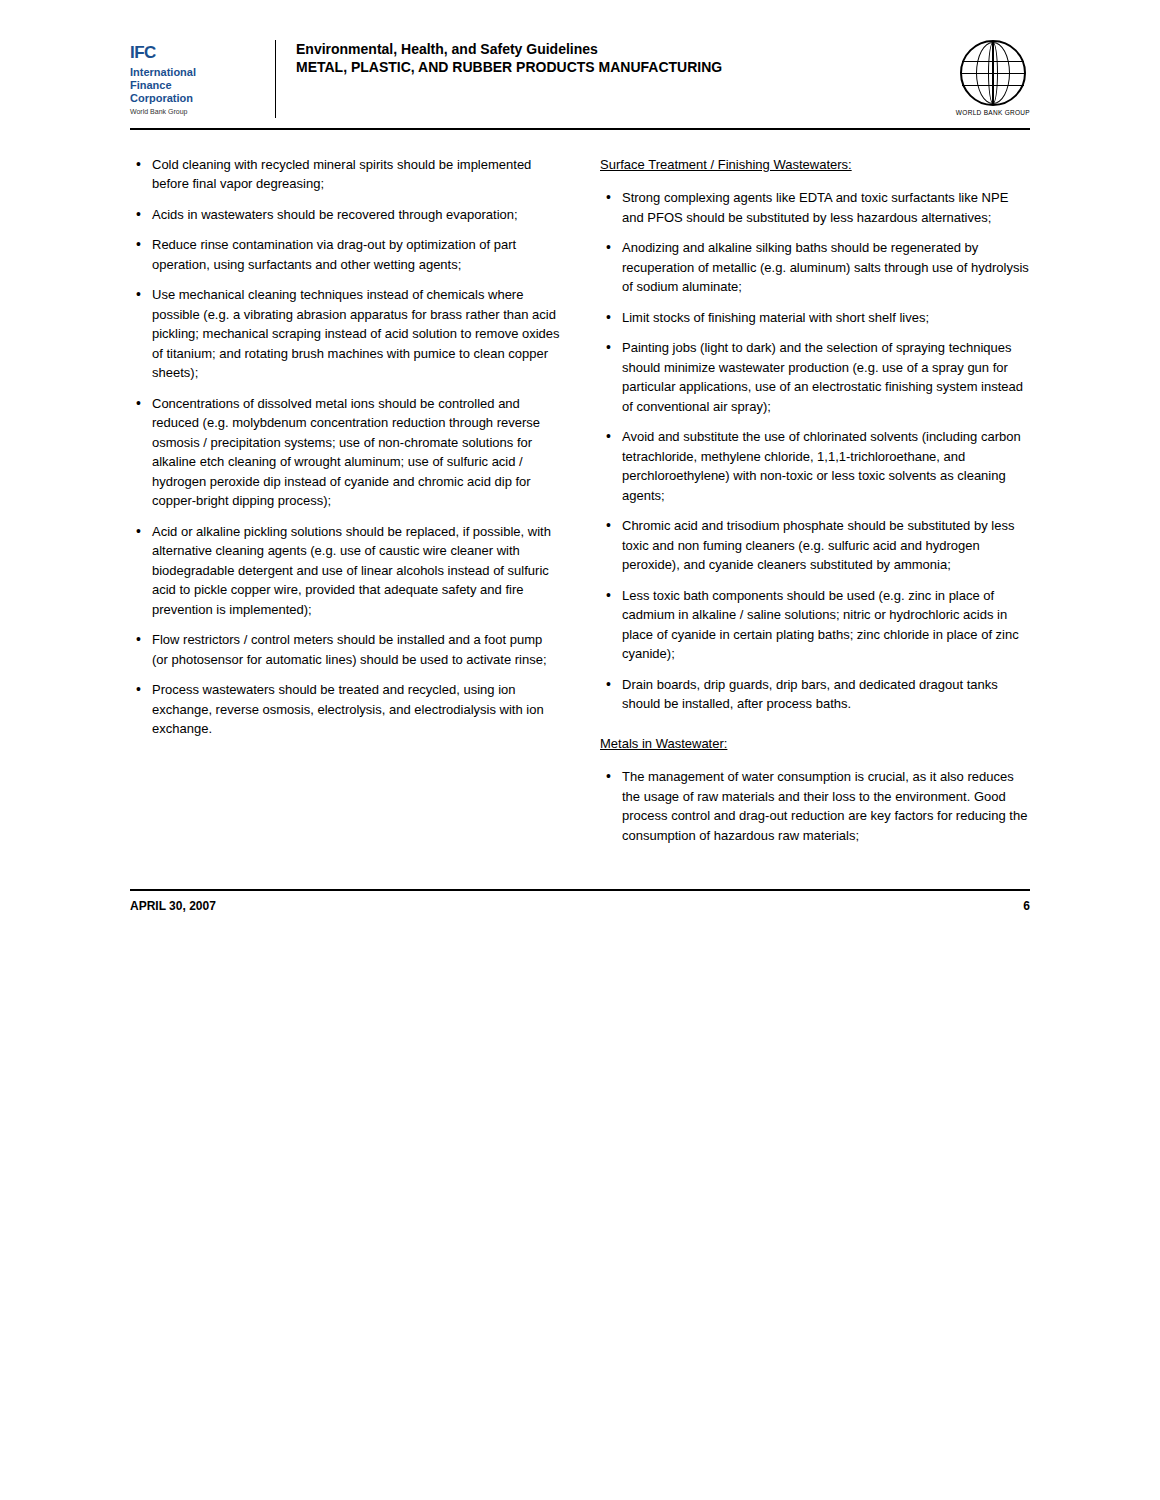IFC
International
Finance
Corporation
World Bank Group
Environmental, Health, and Safety Guidelines
METAL, PLASTIC, AND RUBBER PRODUCTS MANUFACTURING
WORLD BANK GROUP
Cold cleaning with recycled mineral spirits should be implemented before final vapor degreasing;
Acids in wastewaters should be recovered through evaporation;
Reduce rinse contamination via drag-out by optimization of part operation, using surfactants and other wetting agents;
Use mechanical cleaning techniques instead of chemicals where possible (e.g. a vibrating abrasion apparatus for brass rather than acid pickling; mechanical scraping instead of acid solution to remove oxides of titanium; and rotating brush machines with pumice to clean copper sheets);
Concentrations of dissolved metal ions should be controlled and reduced (e.g. molybdenum concentration reduction through reverse osmosis / precipitation systems; use of non-chromate solutions for alkaline etch cleaning of wrought aluminum; use of sulfuric acid / hydrogen peroxide dip instead of cyanide and chromic acid dip for copper-bright dipping process);
Acid or alkaline pickling solutions should be replaced, if possible, with alternative cleaning agents (e.g. use of caustic wire cleaner with biodegradable detergent and use of linear alcohols instead of sulfuric acid to pickle copper wire, provided that adequate safety and fire prevention is implemented);
Flow restrictors / control meters should be installed and a foot pump (or photosensor for automatic lines) should be used to activate rinse;
Process wastewaters should be treated and recycled, using ion exchange, reverse osmosis, electrolysis, and electrodialysis with ion exchange.
Surface Treatment / Finishing Wastewaters:
Strong complexing agents like EDTA and toxic surfactants like NPE and PFOS should be substituted by less hazardous alternatives;
Anodizing and alkaline silking baths should be regenerated by recuperation of metallic (e.g. aluminum) salts through use of hydrolysis of sodium aluminate;
Limit stocks of finishing material with short shelf lives;
Painting jobs (light to dark) and the selection of spraying techniques should minimize wastewater production (e.g. use of a spray gun for particular applications, use of an electrostatic finishing system instead of conventional air spray);
Avoid and substitute the use of chlorinated solvents (including carbon tetrachloride, methylene chloride, 1,1,1-trichloroethane, and perchloroethylene) with non-toxic or less toxic solvents as cleaning agents;
Chromic acid and trisodium phosphate should be substituted by less toxic and non fuming cleaners (e.g. sulfuric acid and hydrogen peroxide), and cyanide cleaners substituted by ammonia;
Less toxic bath components should be used (e.g. zinc in place of cadmium in alkaline / saline solutions; nitric or hydrochloric acids in place of cyanide in certain plating baths; zinc chloride in place of zinc cyanide);
Drain boards, drip guards, drip bars, and dedicated dragout tanks should be installed, after process baths.
Metals in Wastewater:
The management of water consumption is crucial, as it also reduces the usage of raw materials and their loss to the environment. Good process control and drag-out reduction are key factors for reducing the consumption of hazardous raw materials;
APRIL 30, 2007 6